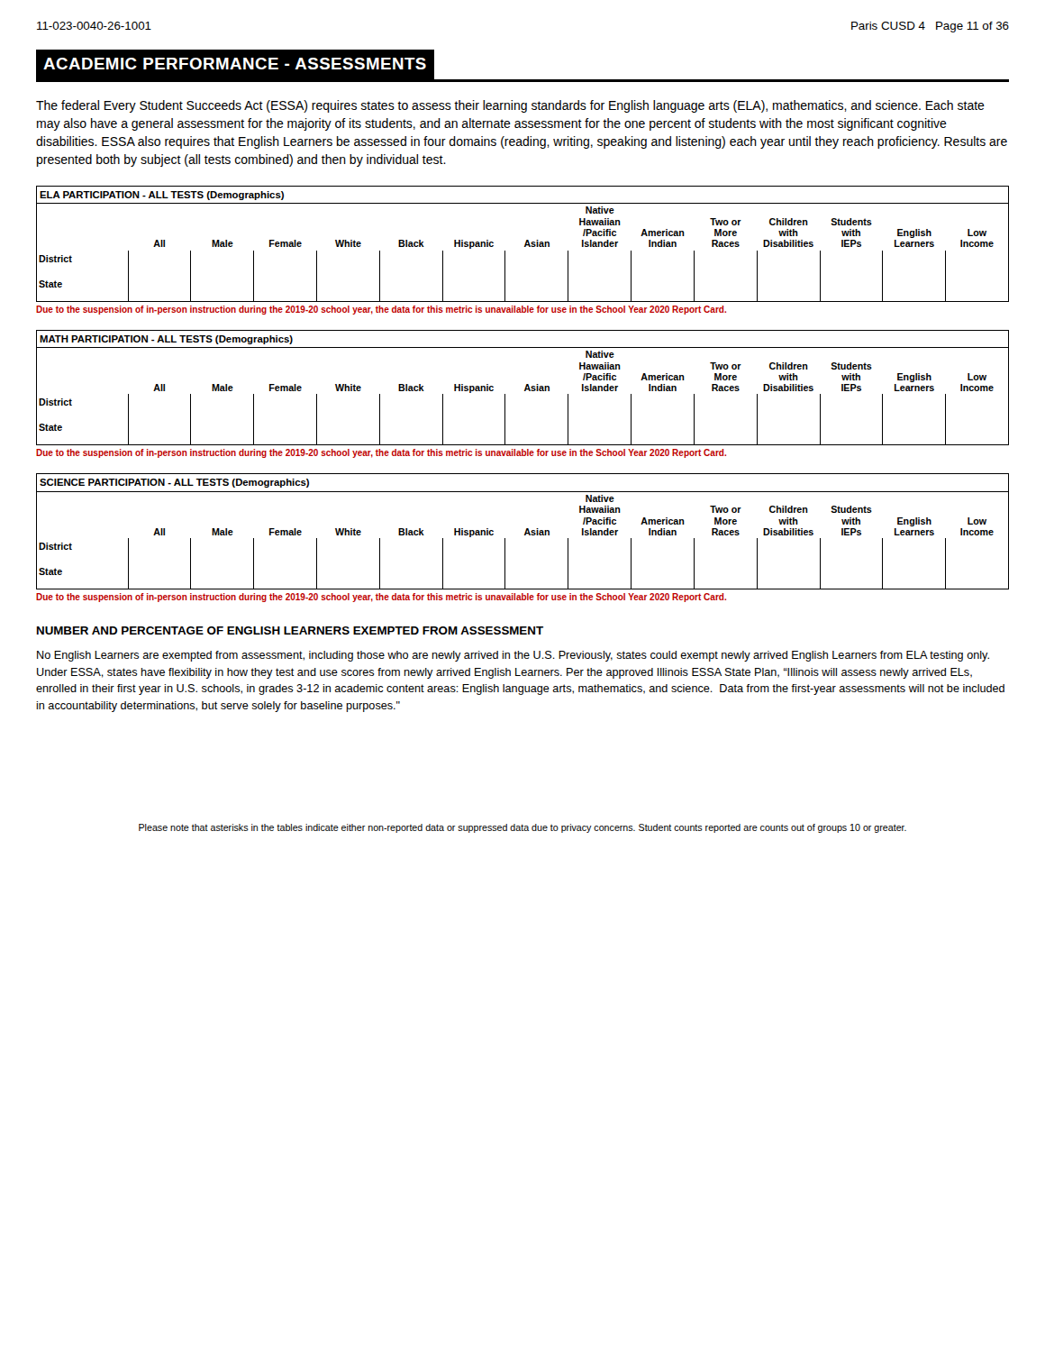11-023-0040-26-1001
Paris CUSD 4 Page 11 of 36
ACADEMIC PERFORMANCE - ASSESSMENTS
The federal Every Student Succeeds Act (ESSA) requires states to assess their learning standards for English language arts (ELA), mathematics, and science. Each state may also have a general assessment for the majority of its students, and an alternate assessment for the one percent of students with the most significant cognitive disabilities. ESSA also requires that English Learners be assessed in four domains (reading, writing, speaking and listening) each year until they reach proficiency. Results are presented both by subject (all tests combined) and then by individual test.
ELA PARTICIPATION - ALL TESTS (Demographics)
| | All | Male | Female | White | Black | Hispanic | Asian | Native Hawaiian /Pacific Islander | American Indian | Two or More Races | Children with Disabilities | Students with IEPs | English Learners | Low Income |
| --- | --- | --- | --- | --- | --- | --- | --- | --- | --- | --- | --- | --- | --- | --- |
| District | | | | | | | | | | | | | | |
| State | | | | | | | | | | | | | | |
Due to the suspension of in-person instruction during the 2019-20 school year, the data for this metric is unavailable for use in the School Year 2020 Report Card.
MATH PARTICIPATION - ALL TESTS (Demographics)
| | All | Male | Female | White | Black | Hispanic | Asian | Native Hawaiian /Pacific Islander | American Indian | Two or More Races | Children with Disabilities | Students with IEPs | English Learners | Low Income |
| --- | --- | --- | --- | --- | --- | --- | --- | --- | --- | --- | --- | --- | --- | --- |
| District | | | | | | | | | | | | | | |
| State | | | | | | | | | | | | | | |
Due to the suspension of in-person instruction during the 2019-20 school year, the data for this metric is unavailable for use in the School Year 2020 Report Card.
SCIENCE PARTICIPATION - ALL TESTS (Demographics)
| | All | Male | Female | White | Black | Hispanic | Asian | Native Hawaiian /Pacific Islander | American Indian | Two or More Races | Children with Disabilities | Students with IEPs | English Learners | Low Income |
| --- | --- | --- | --- | --- | --- | --- | --- | --- | --- | --- | --- | --- | --- | --- |
| District | | | | | | | | | | | | | | |
| State | | | | | | | | | | | | | | |
Due to the suspension of in-person instruction during the 2019-20 school year, the data for this metric is unavailable for use in the School Year 2020 Report Card.
NUMBER AND PERCENTAGE OF ENGLISH LEARNERS EXEMPTED FROM ASSESSMENT
No English Learners are exempted from assessment, including those who are newly arrived in the U.S. Previously, states could exempt newly arrived English Learners from ELA testing only. Under ESSA, states have flexibility in how they test and use scores from newly arrived English Learners. Per the approved Illinois ESSA State Plan, “Illinois will assess newly arrived ELs, enrolled in their first year in U.S. schools, in grades 3-12 in academic content areas: English language arts, mathematics, and science. Data from the first-year assessments will not be included in accountability determinations, but serve solely for baseline purposes."
Please note that asterisks in the tables indicate either non-reported data or suppressed data due to privacy concerns. Student counts reported are counts out of groups 10 or greater.